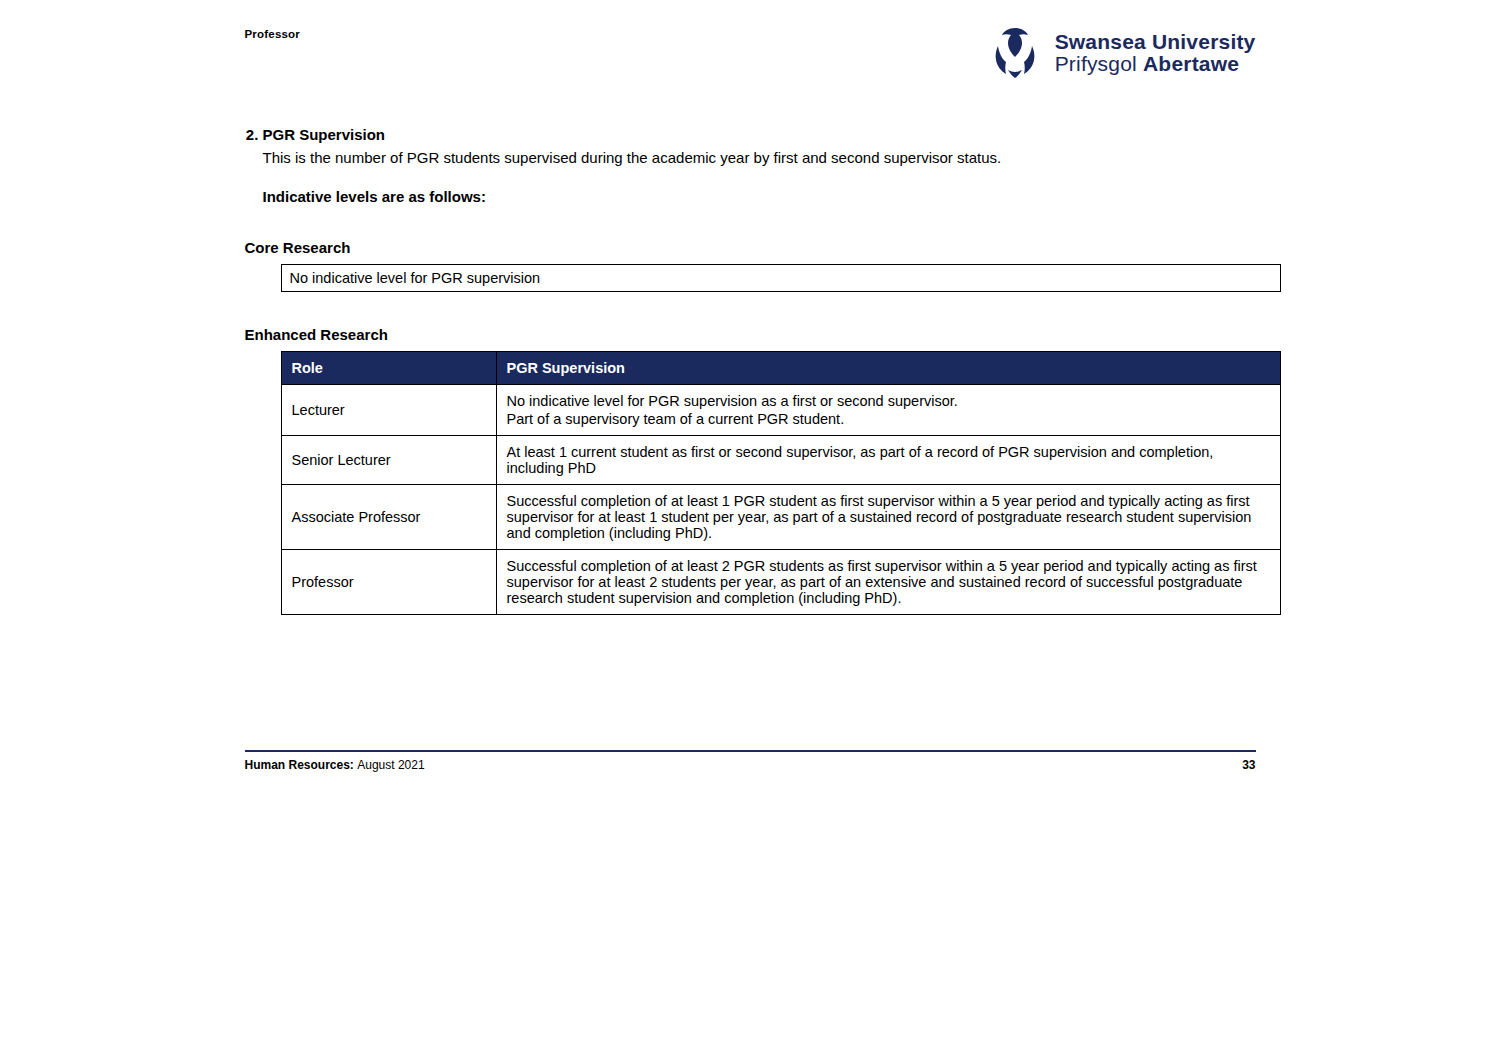Professor
Swansea University
Prifysgol Abertawe
PGR Supervision
This is the number of PGR students supervised during the academic year by first and second supervisor status.
Indicative levels are as follows:
Core Research
No indicative level for PGR supervision
Enhanced Research
| Role | PGR Supervision |
| --- | --- |
| Lecturer | No indicative level for PGR supervision as a first or second supervisor. Part of a supervisory team of a current PGR student. |
| Senior Lecturer | At least 1 current student as first or second supervisor, as part of a record of PGR supervision and completion, including PhD |
| Associate Professor | Successful completion of at least 1 PGR student as first supervisor within a 5 year period and typically acting as first supervisor for at least 1 student per year, as part of a sustained record of postgraduate research student supervision and completion (including PhD). |
| Professor | Successful completion of at least 2 PGR students as first supervisor within a 5 year period and typically acting as first supervisor for at least 2 students per year, as part of an extensive and sustained record of successful postgraduate research student supervision and completion (including PhD). |
Human Resources: August 2021
33